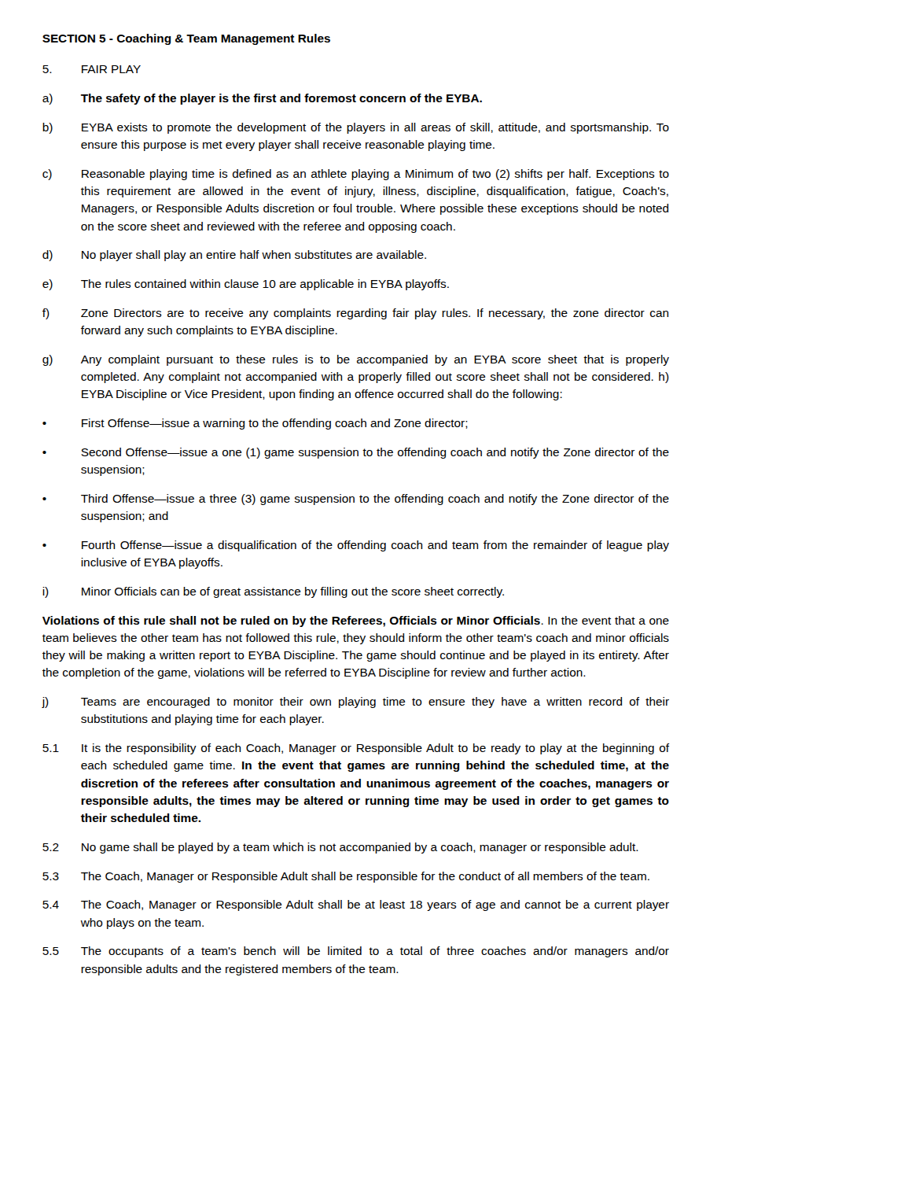SECTION 5 - Coaching & Team Management Rules
5. FAIR PLAY
a) The safety of the player is the first and foremost concern of the EYBA.
b) EYBA exists to promote the development of the players in all areas of skill, attitude, and sportsmanship. To ensure this purpose is met every player shall receive reasonable playing time.
c) Reasonable playing time is defined as an athlete playing a Minimum of two (2) shifts per half. Exceptions to this requirement are allowed in the event of injury, illness, discipline, disqualification, fatigue, Coach's, Managers, or Responsible Adults discretion or foul trouble. Where possible these exceptions should be noted on the score sheet and reviewed with the referee and opposing coach.
d) No player shall play an entire half when substitutes are available.
e) The rules contained within clause 10 are applicable in EYBA playoffs.
f) Zone Directors are to receive any complaints regarding fair play rules. If necessary, the zone director can forward any such complaints to EYBA discipline.
g) Any complaint pursuant to these rules is to be accompanied by an EYBA score sheet that is properly completed. Any complaint not accompanied with a properly filled out score sheet shall not be considered. h) EYBA Discipline or Vice President, upon finding an offence occurred shall do the following:
• First Offense—issue a warning to the offending coach and Zone director;
• Second Offense—issue a one (1) game suspension to the offending coach and notify the Zone director of the suspension;
• Third Offense—issue a three (3) game suspension to the offending coach and notify the Zone director of the suspension; and
• Fourth Offense—issue a disqualification of the offending coach and team from the remainder of league play inclusive of EYBA playoffs.
i) Minor Officials can be of great assistance by filling out the score sheet correctly.
Violations of this rule shall not be ruled on by the Referees, Officials or Minor Officials. In the event that a one team believes the other team has not followed this rule, they should inform the other team's coach and minor officials they will be making a written report to EYBA Discipline. The game should continue and be played in its entirety. After the completion of the game, violations will be referred to EYBA Discipline for review and further action.
j) Teams are encouraged to monitor their own playing time to ensure they have a written record of their substitutions and playing time for each player.
5.1 It is the responsibility of each Coach, Manager or Responsible Adult to be ready to play at the beginning of each scheduled game time. In the event that games are running behind the scheduled time, at the discretion of the referees after consultation and unanimous agreement of the coaches, managers or responsible adults, the times may be altered or running time may be used in order to get games to their scheduled time.
5.2 No game shall be played by a team which is not accompanied by a coach, manager or responsible adult.
5.3 The Coach, Manager or Responsible Adult shall be responsible for the conduct of all members of the team.
5.4 The Coach, Manager or Responsible Adult shall be at least 18 years of age and cannot be a current player who plays on the team.
5.5 The occupants of a team's bench will be limited to a total of three coaches and/or managers and/or responsible adults and the registered members of the team.